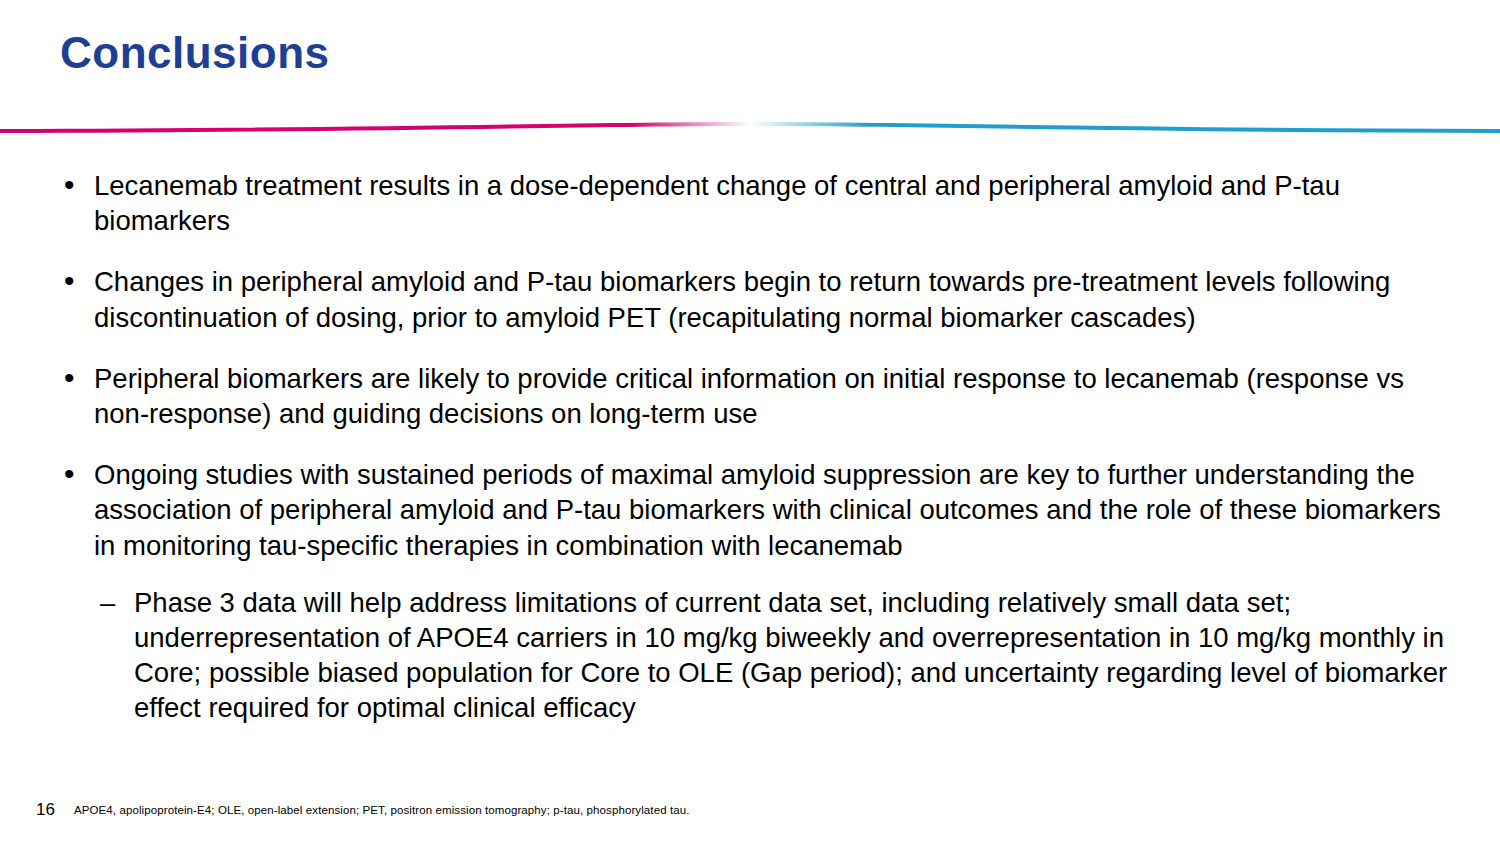Conclusions
Lecanemab treatment results in a dose-dependent change of central and peripheral amyloid and P-tau biomarkers
Changes in peripheral amyloid and P-tau biomarkers begin to return towards pre-treatment levels following discontinuation of dosing, prior to amyloid PET (recapitulating normal biomarker cascades)
Peripheral biomarkers are likely to provide critical information on initial response to lecanemab (response vs non-response) and guiding decisions on long-term use
Ongoing studies with sustained periods of maximal amyloid suppression are key to further understanding the association of peripheral amyloid and P-tau biomarkers with clinical outcomes and the role of these biomarkers in monitoring tau-specific therapies in combination with lecanemab
Phase 3 data will help address limitations of current data set, including relatively small data set; underrepresentation of APOE4 carriers in 10 mg/kg biweekly and overrepresentation in 10 mg/kg monthly in Core; possible biased population for Core to OLE (Gap period); and uncertainty regarding level of biomarker effect required for optimal clinical efficacy
16 APOE4, apolipoprotein-E4; OLE, open-label extension; PET, positron emission tomography; p-tau, phosphorylated tau.